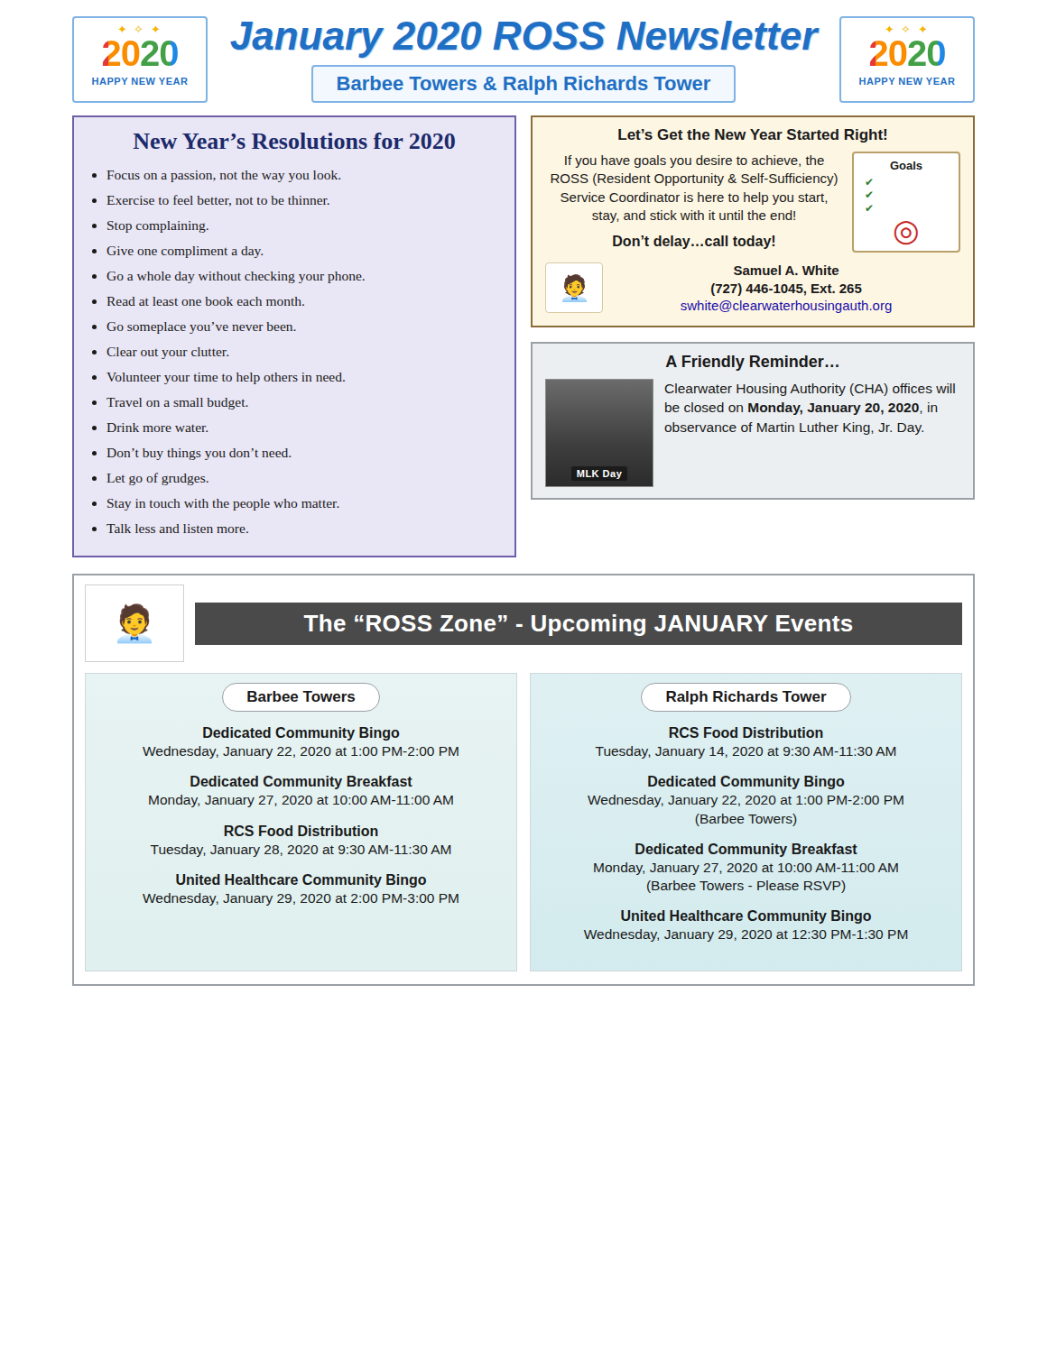✦ ✧ ✦
2020
Happy New Year
January 2020 ROSS Newsletter
Barbee Towers & Ralph Richards Tower
✦ ✧ ✦
2020
Happy New Year
New Year’s Resolutions for 2020
Focus on a passion, not the way you look.
Exercise to feel better, not to be thinner.
Stop complaining.
Give one compliment a day.
Go a whole day without checking your phone.
Read at least one book each month.
Go someplace you’ve never been.
Clear out your clutter.
Volunteer your time to help others in need.
Travel on a small budget.
Drink more water.
Don’t buy things you don’t need.
Let go of grudges.
Stay in touch with the people who matter.
Talk less and listen more.
Let’s Get the New Year Started Right!
If you have goals you desire to achieve, the ROSS (Resident Opportunity & Self-Sufficiency) Service Coordinator is here to help you start, stay, and stick with it until the end! Don’t delay…call today!
Goals
✔
✔
✔
◎
🧑‍💼
Samuel A. White
(727) 446-1045, Ext. 265
swhite@clearwaterhousingauth.org
A Friendly Reminder…
MLK Day
Clearwater Housing Authority (CHA) offices will be closed on Monday, January 20, 2020, in observance of Martin Luther King, Jr. Day.
🧑‍💼
The “ROSS Zone” - Upcoming JANUARY Events
Barbee Towers
Dedicated Community Bingo
Wednesday, January 22, 2020 at 1:00 PM-2:00 PM
Dedicated Community Breakfast
Monday, January 27, 2020 at 10:00 AM-11:00 AM
RCS Food Distribution
Tuesday, January 28, 2020 at 9:30 AM-11:30 AM
United Healthcare Community Bingo
Wednesday, January 29, 2020 at 2:00 PM-3:00 PM
Ralph Richards Tower
RCS Food Distribution
Tuesday, January 14, 2020 at 9:30 AM-11:30 AM
Dedicated Community Bingo
Wednesday, January 22, 2020 at 1:00 PM-2:00 PM
(Barbee Towers)
Dedicated Community Breakfast
Monday, January 27, 2020 at 10:00 AM-11:00 AM
(Barbee Towers - Please RSVP)
United Healthcare Community Bingo
Wednesday, January 29, 2020 at 12:30 PM-1:30 PM